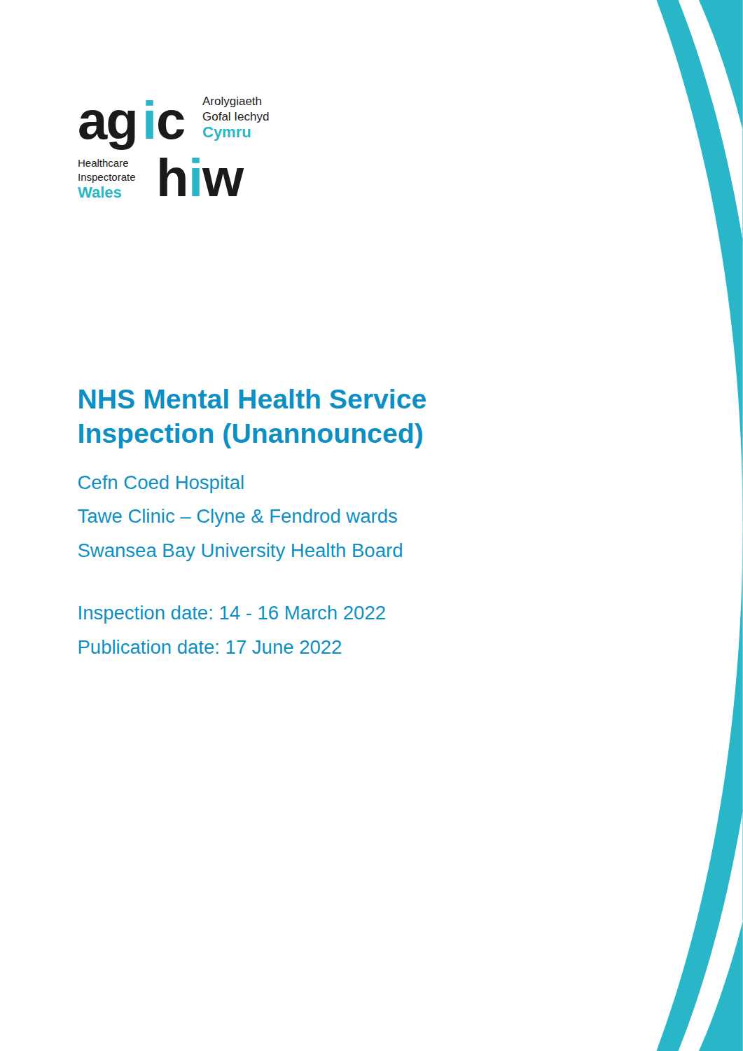ag i c Arolygiaeth Gofal Iechyd Cymru Healthcare Inspectorate Wales h i w
NHS Mental Health Service Inspection (Unannounced)
Cefn Coed Hospital
Tawe Clinic – Clyne & Fendrod wards
Swansea Bay University Health Board
Inspection date: 14 - 16 March 2022
Publication date: 17 June 2022